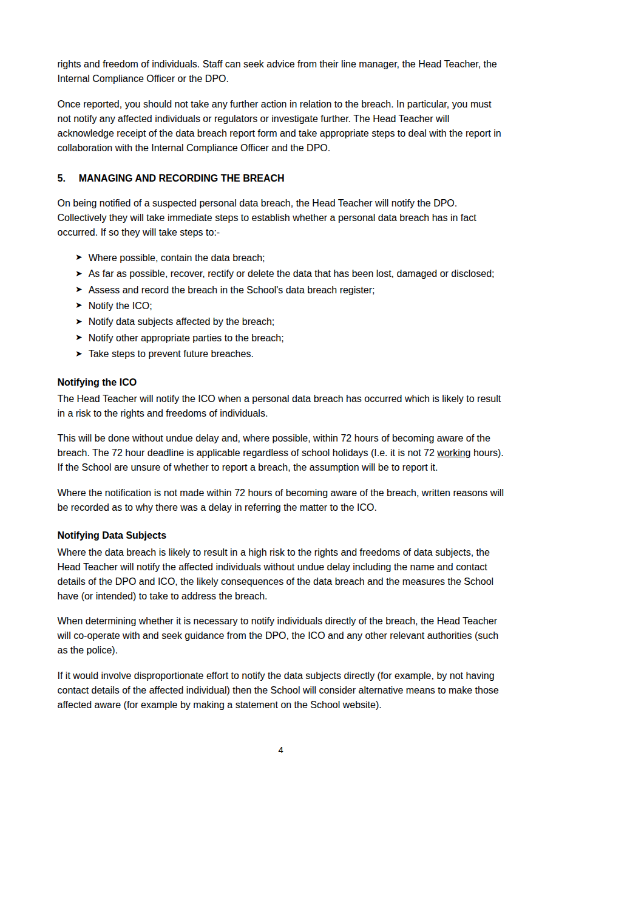rights and freedom of individuals. Staff can seek advice from their line manager, the Head Teacher, the Internal Compliance Officer or the DPO.
Once reported, you should not take any further action in relation to the breach. In particular, you must not notify any affected individuals or regulators or investigate further. The Head Teacher will acknowledge receipt of the data breach report form and take appropriate steps to deal with the report in collaboration with the Internal Compliance Officer and the DPO.
5. MANAGING AND RECORDING THE BREACH
On being notified of a suspected personal data breach, the Head Teacher will notify the DPO. Collectively they will take immediate steps to establish whether a personal data breach has in fact occurred. If so they will take steps to:-
Where possible, contain the data breach;
As far as possible, recover, rectify or delete the data that has been lost, damaged or disclosed;
Assess and record the breach in the School's data breach register;
Notify the ICO;
Notify data subjects affected by the breach;
Notify other appropriate parties to the breach;
Take steps to prevent future breaches.
Notifying the ICO
The Head Teacher will notify the ICO when a personal data breach has occurred which is likely to result in a risk to the rights and freedoms of individuals.
This will be done without undue delay and, where possible, within 72 hours of becoming aware of the breach. The 72 hour deadline is applicable regardless of school holidays (I.e. it is not 72 working hours). If the School are unsure of whether to report a breach, the assumption will be to report it.
Where the notification is not made within 72 hours of becoming aware of the breach, written reasons will be recorded as to why there was a delay in referring the matter to the ICO.
Notifying Data Subjects
Where the data breach is likely to result in a high risk to the rights and freedoms of data subjects, the Head Teacher will notify the affected individuals without undue delay including the name and contact details of the DPO and ICO, the likely consequences of the data breach and the measures the School have (or intended) to take to address the breach.
When determining whether it is necessary to notify individuals directly of the breach, the Head Teacher will co-operate with and seek guidance from the DPO, the ICO and any other relevant authorities (such as the police).
If it would involve disproportionate effort to notify the data subjects directly (for example, by not having contact details of the affected individual) then the School will consider alternative means to make those affected aware (for example by making a statement on the School website).
4